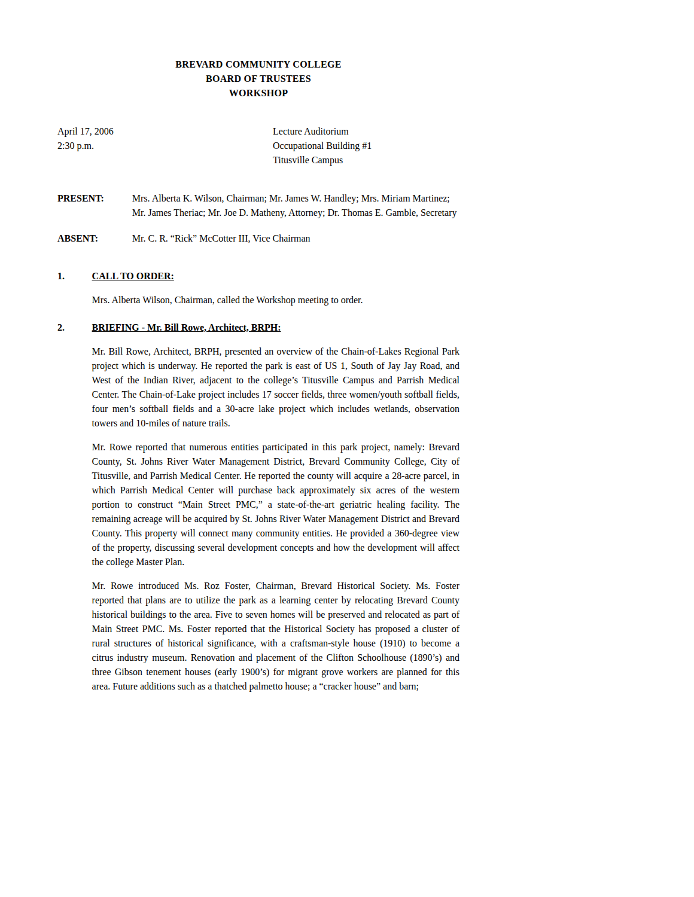BREVARD COMMUNITY COLLEGE
BOARD OF TRUSTEES
WORKSHOP
| April 17, 2006 2:30 p.m. | Lecture Auditorium Occupational Building #1 Titusville Campus |
| PRESENT: | Mrs. Alberta K. Wilson, Chairman; Mr. James W. Handley; Mrs. Miriam Martinez; Mr. James Theriac; Mr. Joe D. Matheny, Attorney; Dr. Thomas E. Gamble, Secretary |
| ABSENT: | Mr. C. R. “Rick” McCotter III, Vice Chairman |
1. CALL TO ORDER:
Mrs. Alberta Wilson, Chairman, called the Workshop meeting to order.
2. BRIEFING - Mr. Bill Rowe, Architect, BRPH:
Mr. Bill Rowe, Architect, BRPH, presented an overview of the Chain-of-Lakes Regional Park project which is underway. He reported the park is east of US 1, South of Jay Jay Road, and West of the Indian River, adjacent to the college’s Titusville Campus and Parrish Medical Center. The Chain-of-Lake project includes 17 soccer fields, three women/youth softball fields, four men’s softball fields and a 30-acre lake project which includes wetlands, observation towers and 10-miles of nature trails.
Mr. Rowe reported that numerous entities participated in this park project, namely: Brevard County, St. Johns River Water Management District, Brevard Community College, City of Titusville, and Parrish Medical Center. He reported the county will acquire a 28-acre parcel, in which Parrish Medical Center will purchase back approximately six acres of the western portion to construct “Main Street PMC,” a state-of-the-art geriatric healing facility. The remaining acreage will be acquired by St. Johns River Water Management District and Brevard County. This property will connect many community entities. He provided a 360-degree view of the property, discussing several development concepts and how the development will affect the college Master Plan.
Mr. Rowe introduced Ms. Roz Foster, Chairman, Brevard Historical Society. Ms. Foster reported that plans are to utilize the park as a learning center by relocating Brevard County historical buildings to the area. Five to seven homes will be preserved and relocated as part of Main Street PMC. Ms. Foster reported that the Historical Society has proposed a cluster of rural structures of historical significance, with a craftsman-style house (1910) to become a citrus industry museum. Renovation and placement of the Clifton Schoolhouse (1890’s) and three Gibson tenement houses (early 1900’s) for migrant grove workers are planned for this area. Future additions such as a thatched palmetto house; a “cracker house” and barn;